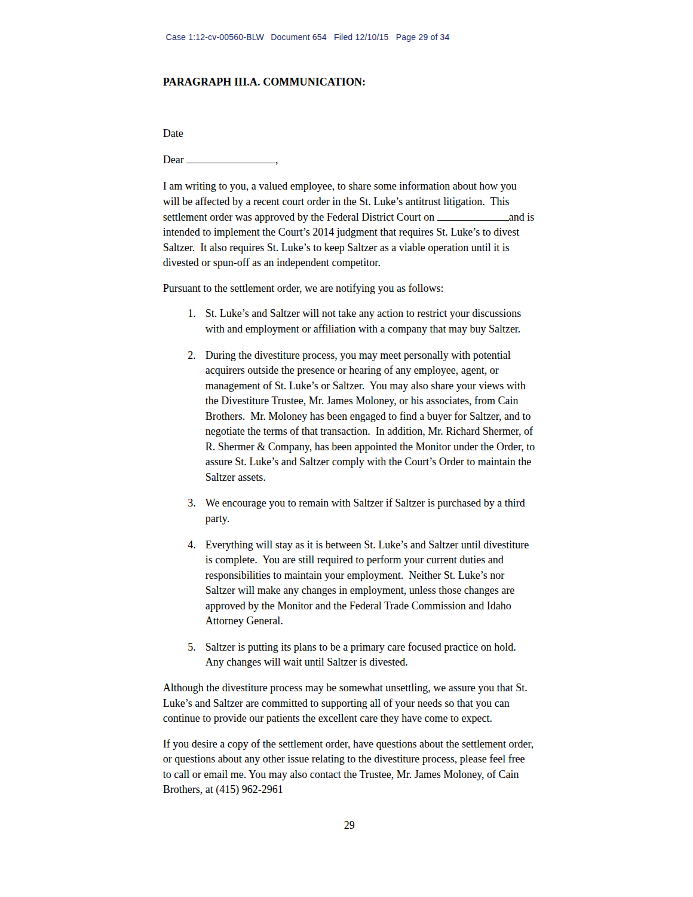Case 1:12-cv-00560-BLW Document 654 Filed 12/10/15 Page 29 of 34
PARAGRAPH III.A. COMMUNICATION:
Date
Dear ,
I am writing to you, a valued employee, to share some information about how you will be affected by a recent court order in the St. Luke’s antitrust litigation. This settlement order was approved by the Federal District Court on and is intended to implement the Court’s 2014 judgment that requires St. Luke’s to divest Saltzer. It also requires St. Luke’s to keep Saltzer as a viable operation until it is divested or spun-off as an independent competitor.
Pursuant to the settlement order, we are notifying you as follows:
St. Luke’s and Saltzer will not take any action to restrict your discussions with and employment or affiliation with a company that may buy Saltzer.
During the divestiture process, you may meet personally with potential acquirers outside the presence or hearing of any employee, agent, or management of St. Luke’s or Saltzer. You may also share your views with the Divestiture Trustee, Mr. James Moloney, or his associates, from Cain Brothers. Mr. Moloney has been engaged to find a buyer for Saltzer, and to negotiate the terms of that transaction. In addition, Mr. Richard Shermer, of R. Shermer & Company, has been appointed the Monitor under the Order, to assure St. Luke’s and Saltzer comply with the Court’s Order to maintain the Saltzer assets.
We encourage you to remain with Saltzer if Saltzer is purchased by a third party.
Everything will stay as it is between St. Luke’s and Saltzer until divestiture is complete. You are still required to perform your current duties and responsibilities to maintain your employment. Neither St. Luke’s nor Saltzer will make any changes in employment, unless those changes are approved by the Monitor and the Federal Trade Commission and Idaho Attorney General.
Saltzer is putting its plans to be a primary care focused practice on hold. Any changes will wait until Saltzer is divested.
Although the divestiture process may be somewhat unsettling, we assure you that St. Luke’s and Saltzer are committed to supporting all of your needs so that you can continue to provide our patients the excellent care they have come to expect.
If you desire a copy of the settlement order, have questions about the settlement order, or questions about any other issue relating to the divestiture process, please feel free to call or email me. You may also contact the Trustee, Mr. James Moloney, of Cain Brothers, at (415) 962-2961
29